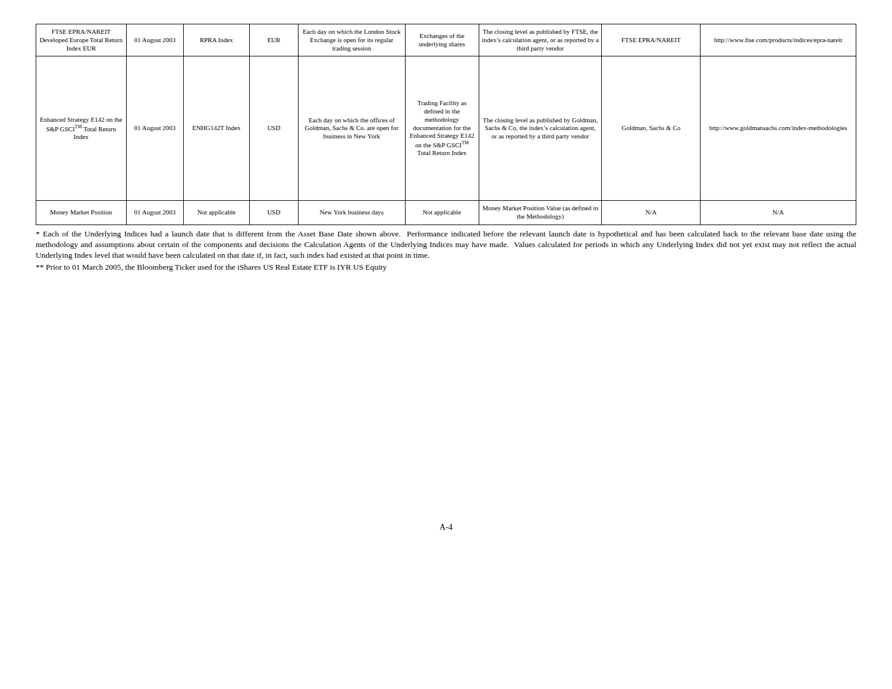| FTSE EPRA/NAREIT Developed Europe Total Return Index EUR | 01 August 2003 | RPRA Index | EUR | Each day on which the London Stock Exchange is open for its regular trading session | Exchanges of the underlying shares | The closing level as published by FTSE, the index’s calculation agent, or as reported by a third party vendor | FTSE EPRA/NAREIT | http://www.ftse.com/products/indices/epra-nareit |
| Enhanced Strategy E142 on the S&P GSCI TM Total Return Index | 01 August 2003 | ENHG142T Index | USD | Each day on which the offices of Goldman, Sachs & Co. are open for business in New York | Trading Facility as defined in the methodology documentation for the Enhanced Strategy E142 on the S&P GSCI TM Total Return Index | The closing level as published by Goldman, Sachs & Co, the index’s calculation agent, or as reported by a third party vendor | Goldman, Sachs & Co | http://www.goldmansachs.com/index-methodologies |
| Money Market Position | 01 August 2003 | Not applicable | USD | New York business days | Not applicable | Money Market Position Value (as defined in the Methodology) | N/A | N/A |
* Each of the Underlying Indices had a launch date that is different from the Asset Base Date shown above. Performance indicated before the relevant launch date is hypothetical and has been calculated back to the relevant base date using the methodology and assumptions about certain of the components and decisions the Calculation Agents of the Underlying Indices may have made. Values calculated for periods in which any Underlying Index did not yet exist may not reflect the actual Underlying Index level that would have been calculated on that date if, in fact, such index had existed at that point in time.
** Prior to 01 March 2005, the Bloomberg Ticker used for the iShares US Real Estate ETF is IYR US Equity
A-4